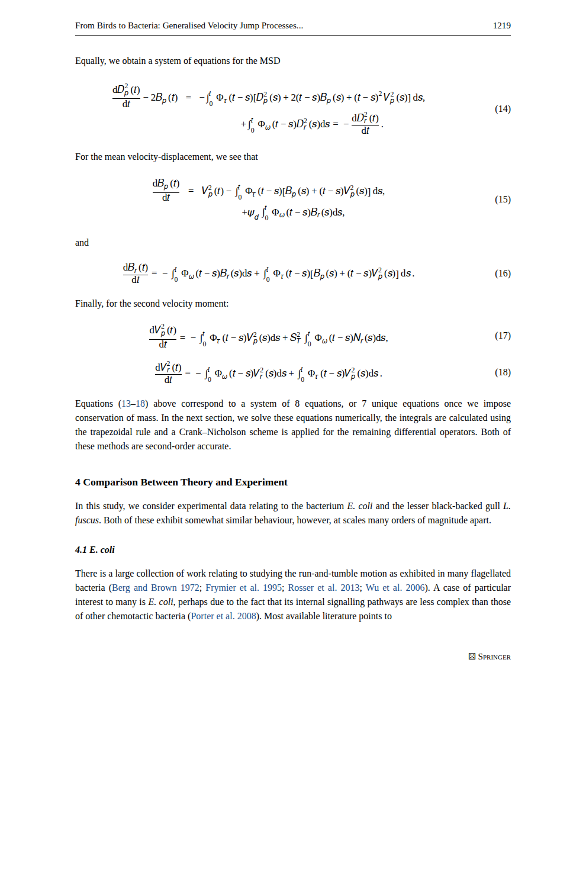From Birds to Bacteria: Generalised Velocity Jump Processes... 1219
Equally, we obtain a system of equations for the MSD
dDp2(t) dt − 2Bp(t) = − ∫0t Φτ (t−s) [ Dp2(s) + 2(t−s) Bp(s) + (t−s)2 Vp2(s) ] ds, + ∫0t Φω (t−s) Dr2(s) ds = − dDr2(t) dt .
(14)
For the mean velocity-displacement, we see that
dBp(t) dt = Vp2(t) − ∫0t Φτ (t−s) [ Bp(s) + (t−s) Vp2(s) ] ds, + ψd ∫0t Φω (t−s) Br(s) ds,
(15)
and
dBr(t) dt = − ∫0t Φω (t−s) Br(s) ds + ∫0t Φτ (t−s) [ Bp(s) + (t−s) Vp2(s) ] ds.
(16)
Finally, for the second velocity moment:
dVp2(t) dt = − ∫0t Φτ (t−s) Vp2(s) ds + ST2 ∫0t Φω (t−s) Nr(s) ds,
(17)
dVr2(t) dt = − ∫0t Φω (t−s) Vr2(s) ds + ∫0t Φτ (t−s) Vp2(s) ds.
(18)
Equations (13–18) above correspond to a system of 8 equations, or 7 unique equations once we impose conservation of mass. In the next section, we solve these equations numerically, the integrals are calculated using the trapezoidal rule and a Crank–Nicholson scheme is applied for the remaining differential operators. Both of these methods are second-order accurate.
4 Comparison Between Theory and Experiment
In this study, we consider experimental data relating to the bacterium E. coli and the lesser black-backed gull L. fuscus. Both of these exhibit somewhat similar behaviour, however, at scales many orders of magnitude apart.
4.1 E. coli
There is a large collection of work relating to studying the run-and-tumble motion as exhibited in many flagellated bacteria (Berg and Brown 1972; Frymier et al. 1995; Rosser et al. 2013; Wu et al. 2006). A case of particular interest to many is E. coli, perhaps due to the fact that its internal signalling pathways are less complex than those of other chemotactic bacteria (Porter et al. 2008). Most available literature points to
⚄ Springer